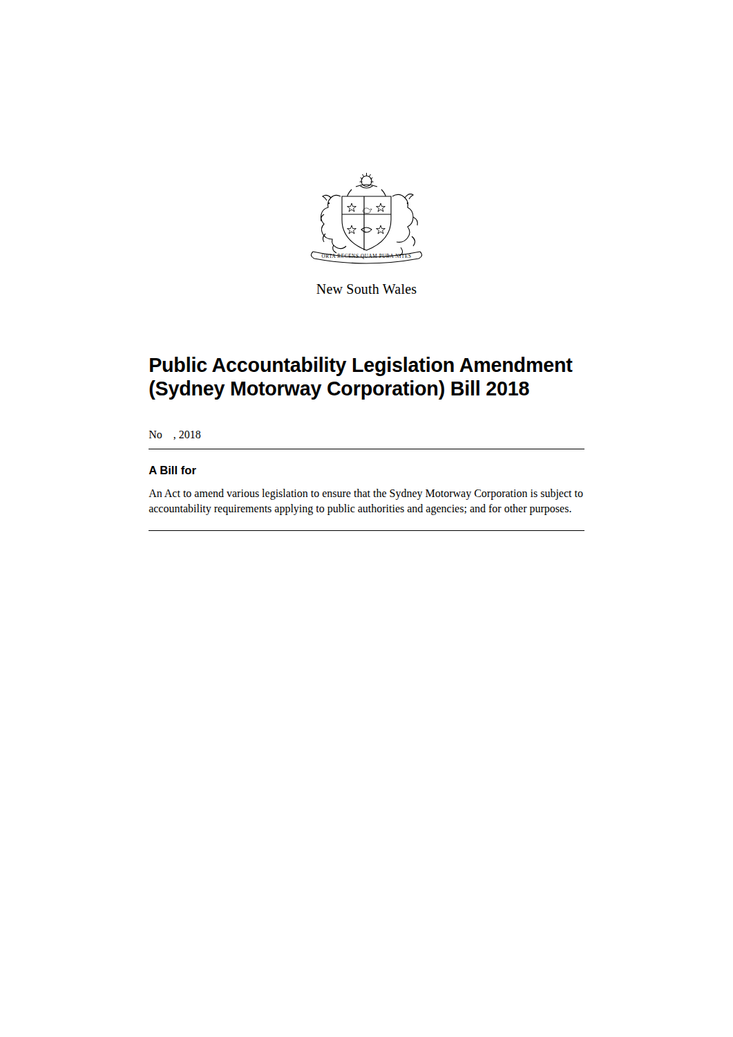ORTA RECENS QUAM PURA NITES
New South Wales
Public Accountability Legislation Amendment (Sydney Motorway Corporation) Bill 2018
No , 2018
A Bill for
An Act to amend various legislation to ensure that the Sydney Motorway Corporation is subject to accountability requirements applying to public authorities and agencies; and for other purposes.